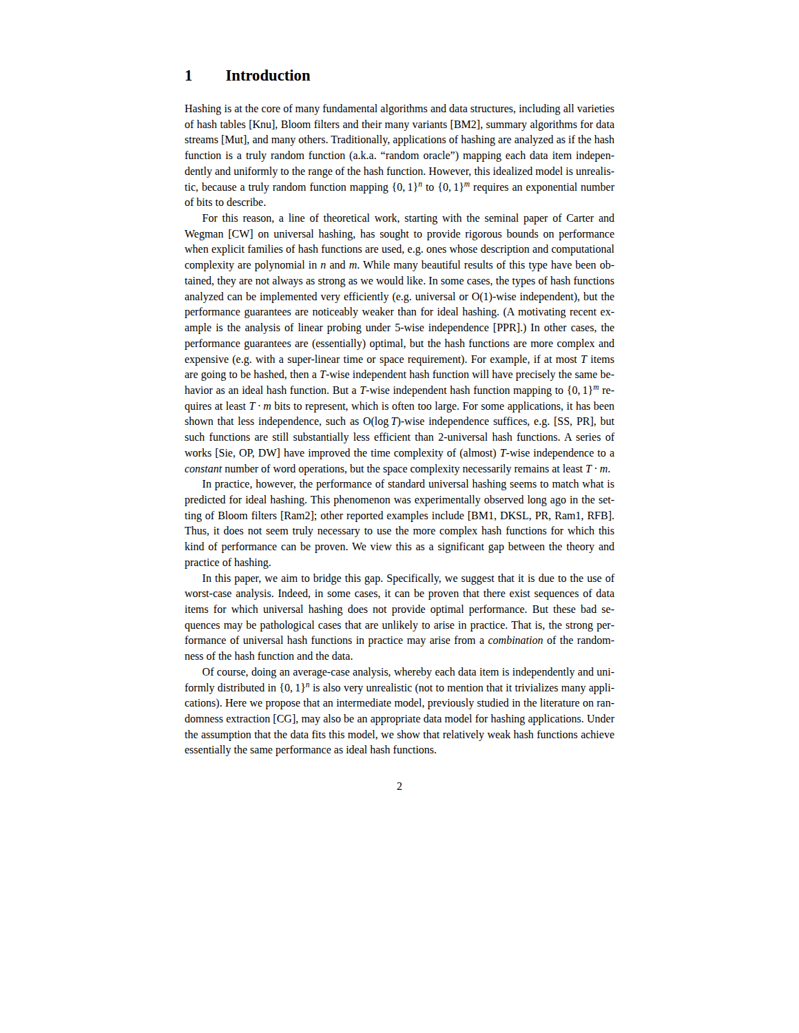1 Introduction
Hashing is at the core of many fundamental algorithms and data structures, including all varieties of hash tables [Knu], Bloom filters and their many variants [BM2], summary algorithms for data streams [Mut], and many others. Traditionally, applications of hashing are analyzed as if the hash function is a truly random function (a.k.a. “random oracle”) mapping each data item independently and uniformly to the range of the hash function. However, this idealized model is unrealistic, because a truly random function mapping {0, 1}n to {0, 1}m requires an exponential number of bits to describe.
For this reason, a line of theoretical work, starting with the seminal paper of Carter and Wegman [CW] on universal hashing, has sought to provide rigorous bounds on performance when explicit families of hash functions are used, e.g. ones whose description and computational complexity are polynomial in n and m. While many beautiful results of this type have been obtained, they are not always as strong as we would like. In some cases, the types of hash functions analyzed can be implemented very efficiently (e.g. universal or O(1)-wise independent), but the performance guarantees are noticeably weaker than for ideal hashing. (A motivating recent example is the analysis of linear probing under 5-wise independence [PPR].) In other cases, the performance guarantees are (essentially) optimal, but the hash functions are more complex and expensive (e.g. with a super-linear time or space requirement). For example, if at most T items are going to be hashed, then a T-wise independent hash function will have precisely the same behavior as an ideal hash function. But a T-wise independent hash function mapping to {0, 1}m requires at least T · m bits to represent, which is often too large. For some applications, it has been shown that less independence, such as O(log T)-wise independence suffices, e.g. [SS, PR], but such functions are still substantially less efficient than 2-universal hash functions. A series of works [Sie, OP, DW] have improved the time complexity of (almost) T-wise independence to a constant number of word operations, but the space complexity necessarily remains at least T · m.
In practice, however, the performance of standard universal hashing seems to match what is predicted for ideal hashing. This phenomenon was experimentally observed long ago in the setting of Bloom filters [Ram2]; other reported examples include [BM1, DKSL, PR, Ram1, RFB]. Thus, it does not seem truly necessary to use the more complex hash functions for which this kind of performance can be proven. We view this as a significant gap between the theory and practice of hashing.
In this paper, we aim to bridge this gap. Specifically, we suggest that it is due to the use of worst-case analysis. Indeed, in some cases, it can be proven that there exist sequences of data items for which universal hashing does not provide optimal performance. But these bad sequences may be pathological cases that are unlikely to arise in practice. That is, the strong performance of universal hash functions in practice may arise from a combination of the randomness of the hash function and the data.
Of course, doing an average-case analysis, whereby each data item is independently and uniformly distributed in {0, 1}n is also very unrealistic (not to mention that it trivializes many applications). Here we propose that an intermediate model, previously studied in the literature on randomness extraction [CG], may also be an appropriate data model for hashing applications. Under the assumption that the data fits this model, we show that relatively weak hash functions achieve essentially the same performance as ideal hash functions.
2